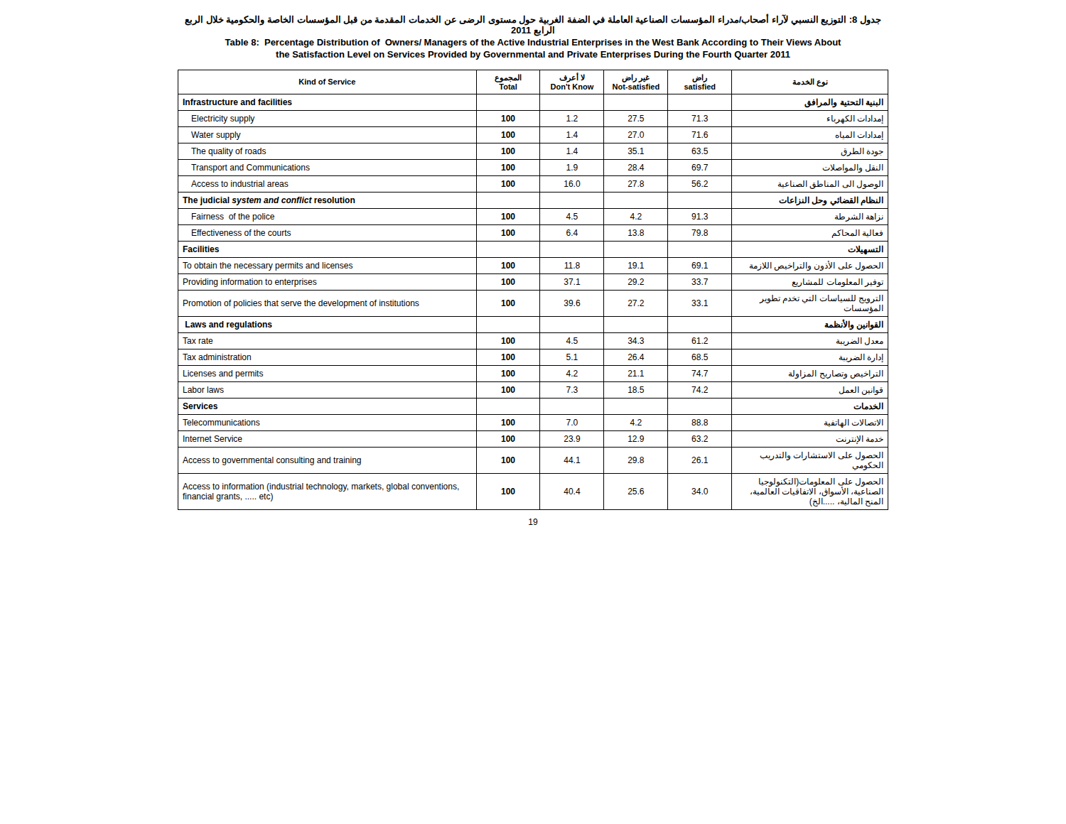جدول 8: التوزيع النسبي لآراء أصحاب/مدراء المؤسسات الصناعية العاملة في الضفة الغربية حول مستوى الرضى عن الخدمات المقدمة من قبل المؤسسات الخاصة والحكومية خلال الربع الرابع 2011
Table 8: Percentage Distribution of Owners/ Managers of the Active Industrial Enterprises in the West Bank According to Their Views About
the Satisfaction Level on Services Provided by Governmental and Private Enterprises During the Fourth Quarter 2011
| Kind of Service | المجموع Total | لا أعرف Don't Know | غير راض Not-satisfied | راض satisfied | نوع الخدمة |
| --- | --- | --- | --- | --- | --- |
| Infrastructure and facilities | | | | | البنية التحتية والمرافق |
| Electricity supply | 100 | 1.2 | 27.5 | 71.3 | إمدادات الكهرباء |
| Water supply | 100 | 1.4 | 27.0 | 71.6 | إمدادات المياه |
| The quality of roads | 100 | 1.4 | 35.1 | 63.5 | جودة الطرق |
| Transport and Communications | 100 | 1.9 | 28.4 | 69.7 | النقل والمواصلات |
| Access to industrial areas | 100 | 16.0 | 27.8 | 56.2 | الوصول الى المناطق الصناعية |
| The judicial system and conflict resolution | | | | | النظام القضائي وحل النزاعات |
| Fairness of the police | 100 | 4.5 | 4.2 | 91.3 | نزاهة الشرطة |
| Effectiveness of the courts | 100 | 6.4 | 13.8 | 79.8 | فعالية المحاكم |
| Facilities | | | | | التسهيلات |
| To obtain the necessary permits and licenses | 100 | 11.8 | 19.1 | 69.1 | الحصول على الأذون والتراخيص اللازمة |
| Providing information to enterprises | 100 | 37.1 | 29.2 | 33.7 | توفير المعلومات للمشاريع |
| Promotion of policies that serve the development of institutions | 100 | 39.6 | 27.2 | 33.1 | الترويج للسياسات التي تخدم تطوير المؤسسات |
| Laws and regulations | | | | | القوانين والأنظمة |
| Tax rate | 100 | 4.5 | 34.3 | 61.2 | معدل الضريبة |
| Tax administration | 100 | 5.1 | 26.4 | 68.5 | إدارة الضريبة |
| Licenses and permits | 100 | 4.2 | 21.1 | 74.7 | التراخيص وتصاريح المزاولة |
| Labor laws | 100 | 7.3 | 18.5 | 74.2 | قوانين العمل |
| Services | | | | | الخدمات |
| Telecommunications | 100 | 7.0 | 4.2 | 88.8 | الاتصالات الهاتفية |
| Internet Service | 100 | 23.9 | 12.9 | 63.2 | خدمة الإنترنت |
| Access to governmental consulting and training | 100 | 44.1 | 29.8 | 26.1 | الحصول على الاستشارات والتدريب الحكومي |
| Access to information (industrial technology, markets, global conventions, financial grants, ..... etc) | 100 | 40.4 | 25.6 | 34.0 | الحصول على المعلومات(التكنولوجيا الصناعية، الأسواق، الاتفاقيات العالمية، المنح المالية، .....الخ) |
19